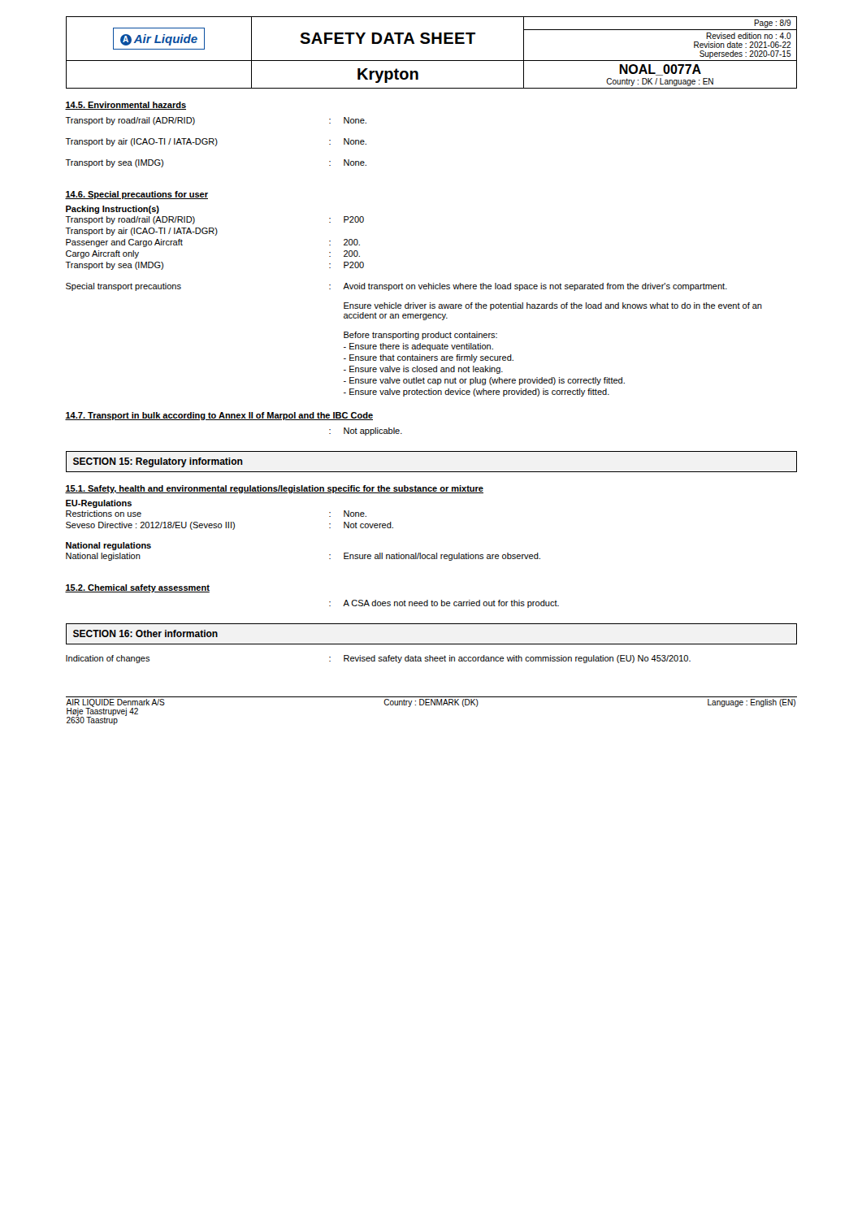| A Air Liquide | SAFETY DATA SHEET | Page : 8/9 |
| Revised edition no : 4.0 Revision date : 2021-06-22 Supersedes : 2020-07-15 |
| | Krypton | NOAL_0077A Country : DK / Language : EN |
14.5. Environmental hazards
| Transport by road/rail (ADR/RID) | : | None. |
| Transport by air (ICAO-TI / IATA-DGR) | : | None. |
| Transport by sea (IMDG) | : | None. |
14.6. Special precautions for user
Packing Instruction(s)
| Transport by road/rail (ADR/RID) | : | P200 |
| Transport by air (ICAO-TI / IATA-DGR) | | |
| Passenger and Cargo Aircraft | : | 200. |
| Cargo Aircraft only | : | 200. |
| Transport by sea (IMDG) | : | P200 |
| Special transport precautions | : | Avoid transport on vehicles where the load space is not separated from the driver's compartment. Ensure vehicle driver is aware of the potential hazards of the load and knows what to do in the event of an accident or an emergency. Before transporting product containers: - Ensure there is adequate ventilation. - Ensure that containers are firmly secured. - Ensure valve is closed and not leaking. - Ensure valve outlet cap nut or plug (where provided) is correctly fitted. - Ensure valve protection device (where provided) is correctly fitted. |
14.7. Transport in bulk according to Annex II of Marpol and the IBC Code
| | : | Not applicable. |
SECTION 15: Regulatory information
15.1. Safety, health and environmental regulations/legislation specific for the substance or mixture
EU-Regulations
| Restrictions on use | : | None. |
| Seveso Directive : 2012/18/EU (Seveso III) | : | Not covered. |
National regulations
| National legislation | : | Ensure all national/local regulations are observed. |
15.2. Chemical safety assessment
| | : | A CSA does not need to be carried out for this product. |
SECTION 16: Other information
| Indication of changes | : | Revised safety data sheet in accordance with commission regulation (EU) No 453/2010. |
| AIR LIQUIDE Denmark A/S Høje Taastrupvej 42 2630 Taastrup | Country : DENMARK (DK) | Language : English (EN) |